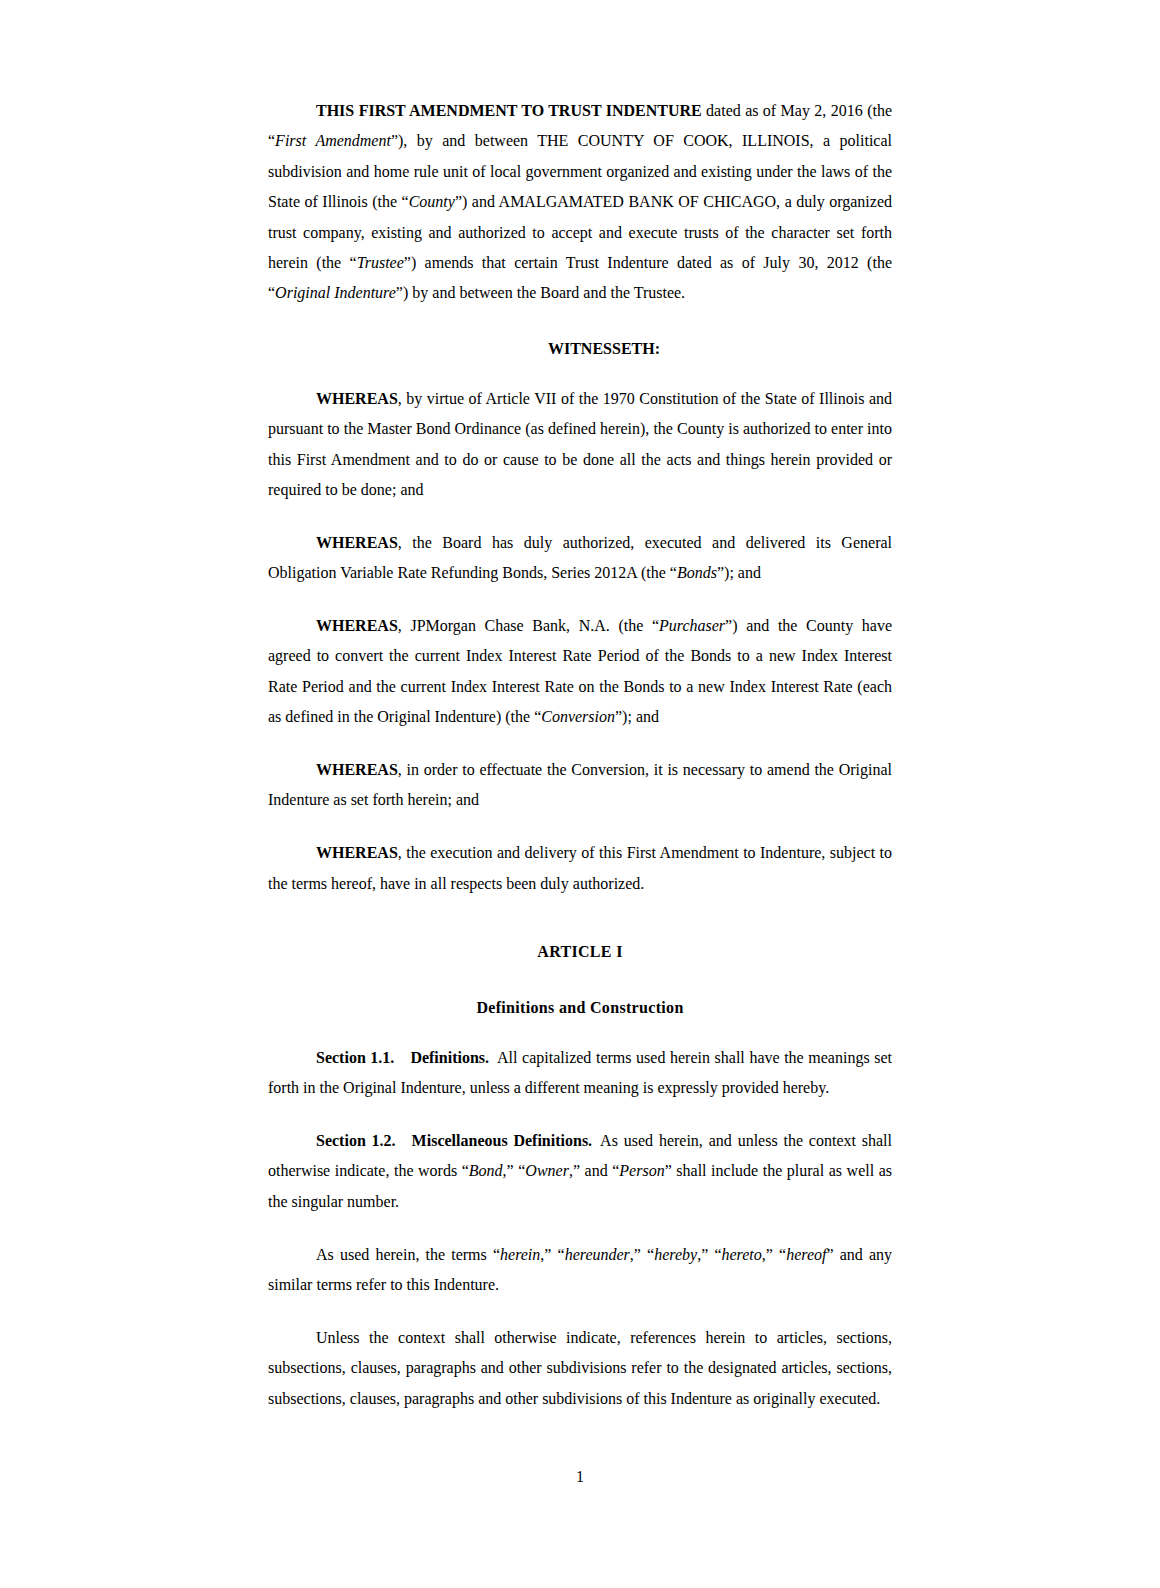THIS FIRST AMENDMENT TO TRUST INDENTURE dated as of May 2, 2016 (the “First Amendment”), by and between THE COUNTY OF COOK, ILLINOIS, a political subdivision and home rule unit of local government organized and existing under the laws of the State of Illinois (the “County”) and AMALGAMATED BANK OF CHICAGO, a duly organized trust company, existing and authorized to accept and execute trusts of the character set forth herein (the “Trustee”) amends that certain Trust Indenture dated as of July 30, 2012 (the “Original Indenture”) by and between the Board and the Trustee.
WITNESSETH:
WHEREAS, by virtue of Article VII of the 1970 Constitution of the State of Illinois and pursuant to the Master Bond Ordinance (as defined herein), the County is authorized to enter into this First Amendment and to do or cause to be done all the acts and things herein provided or required to be done; and
WHEREAS, the Board has duly authorized, executed and delivered its General Obligation Variable Rate Refunding Bonds, Series 2012A (the “Bonds”); and
WHEREAS, JPMorgan Chase Bank, N.A. (the “Purchaser”) and the County have agreed to convert the current Index Interest Rate Period of the Bonds to a new Index Interest Rate Period and the current Index Interest Rate on the Bonds to a new Index Interest Rate (each as defined in the Original Indenture) (the “Conversion”); and
WHEREAS, in order to effectuate the Conversion, it is necessary to amend the Original Indenture as set forth herein; and
WHEREAS, the execution and delivery of this First Amendment to Indenture, subject to the terms hereof, have in all respects been duly authorized.
ARTICLE I
Definitions and Construction
Section 1.1. Definitions. All capitalized terms used herein shall have the meanings set forth in the Original Indenture, unless a different meaning is expressly provided hereby.
Section 1.2. Miscellaneous Definitions. As used herein, and unless the context shall otherwise indicate, the words “Bond,” “Owner,” and “Person” shall include the plural as well as the singular number.
As used herein, the terms “herein,” “hereunder,” “hereby,” “hereto,” “hereof” and any similar terms refer to this Indenture.
Unless the context shall otherwise indicate, references herein to articles, sections, subsections, clauses, paragraphs and other subdivisions refer to the designated articles, sections, subsections, clauses, paragraphs and other subdivisions of this Indenture as originally executed.
1